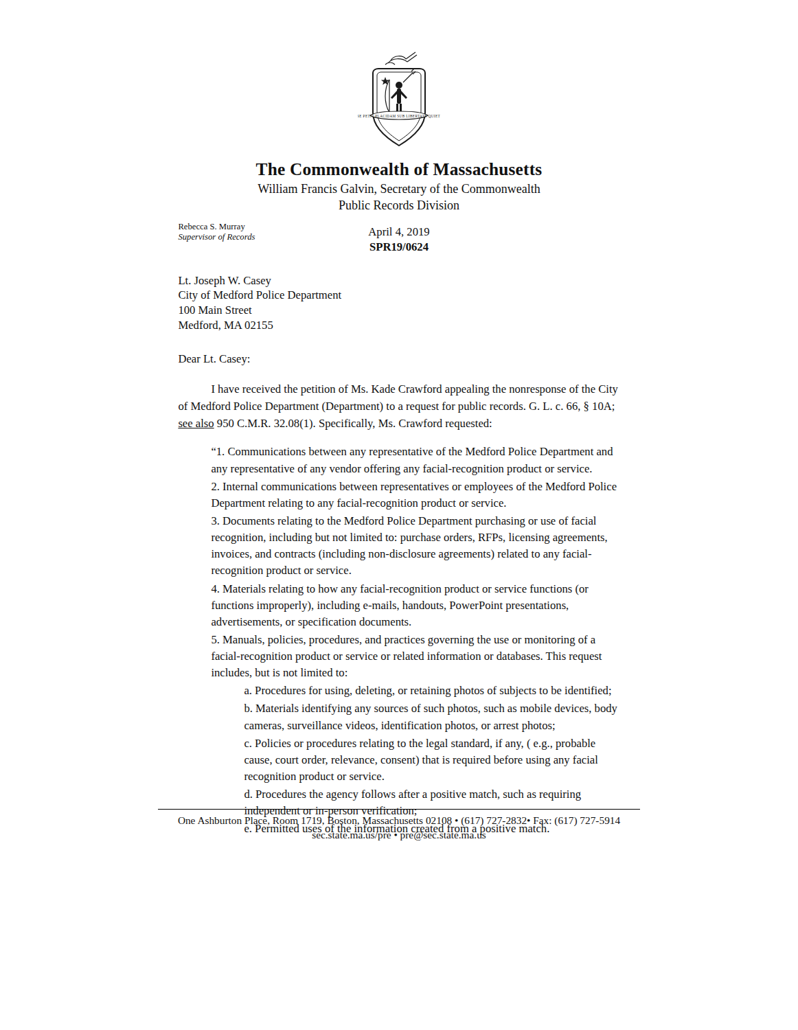ENSE PETIT PLACIDAM SUB LIBERTATE QUIETEM
The Commonwealth of Massachusetts
William Francis Galvin, Secretary of the Commonwealth
Public Records Division
Rebecca S. Murray
Supervisor of Records
April 4, 2019
SPR19/0624
Lt. Joseph W. Casey
City of Medford Police Department
100 Main Street
Medford, MA 02155
Dear Lt. Casey:
I have received the petition of Ms. Kade Crawford appealing the nonresponse of the City of Medford Police Department (Department) to a request for public records. G. L. c. 66, § 10A; see also 950 C.M.R. 32.08(1). Specifically, Ms. Crawford requested:
“1. Communications between any representative of the Medford Police Department and any representative of any vendor offering any facial-recognition product or service.
2. Internal communications between representatives or employees of the Medford Police Department relating to any facial-recognition product or service.
3. Documents relating to the Medford Police Department purchasing or use of facial recognition, including but not limited to: purchase orders, RFPs, licensing agreements, invoices, and contracts (including non-disclosure agreements) related to any facial-recognition product or service.
4. Materials relating to how any facial-recognition product or service functions (or functions improperly), including e-mails, handouts, PowerPoint presentations, advertisements, or specification documents.
5. Manuals, policies, procedures, and practices governing the use or monitoring of a facial-recognition product or service or related information or databases. This request includes, but is not limited to:
a. Procedures for using, deleting, or retaining photos of subjects to be identified;
b. Materials identifying any sources of such photos, such as mobile devices, body cameras, surveillance videos, identification photos, or arrest photos;
c. Policies or procedures relating to the legal standard, if any, ( e.g., probable cause, court order, relevance, consent) that is required before using any facial recognition product or service.
d. Procedures the agency follows after a positive match, such as requiring independent or in-person verification;
e. Permitted uses of the information created from a positive match.
One Ashburton Place, Room 1719, Boston, Massachusetts 02108 • (617) 727-2832• Fax: (617) 727-5914
sec.state.ma.us/pre • pre@sec.state.ma.us